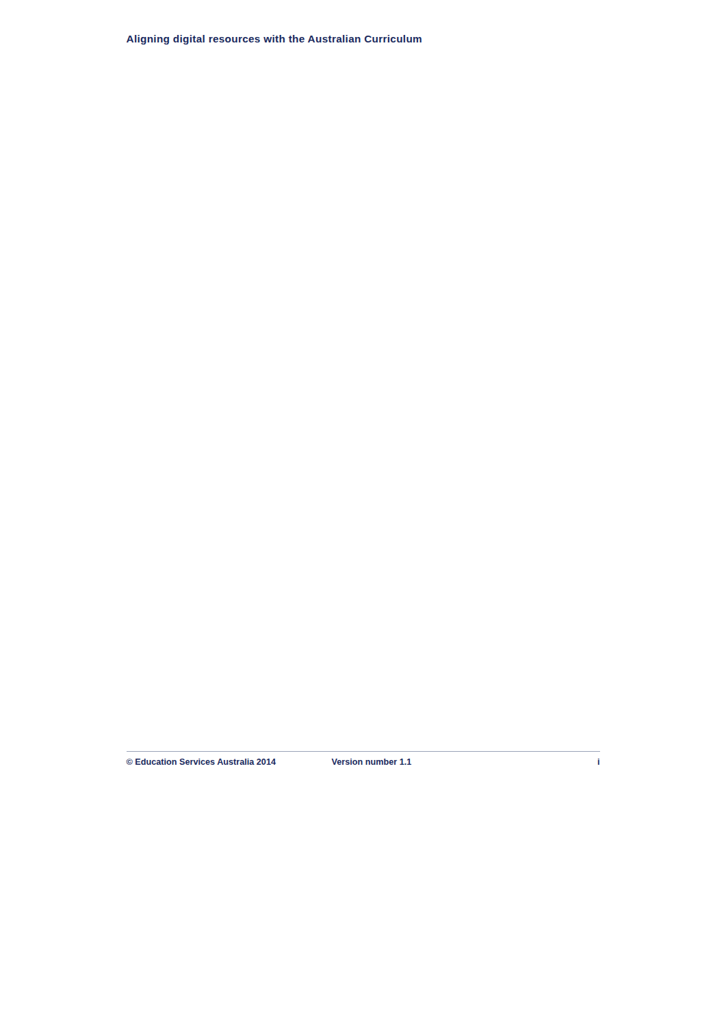Aligning digital resources with the Australian Curriculum
© Education Services Australia 2014 Version number 1.1 i